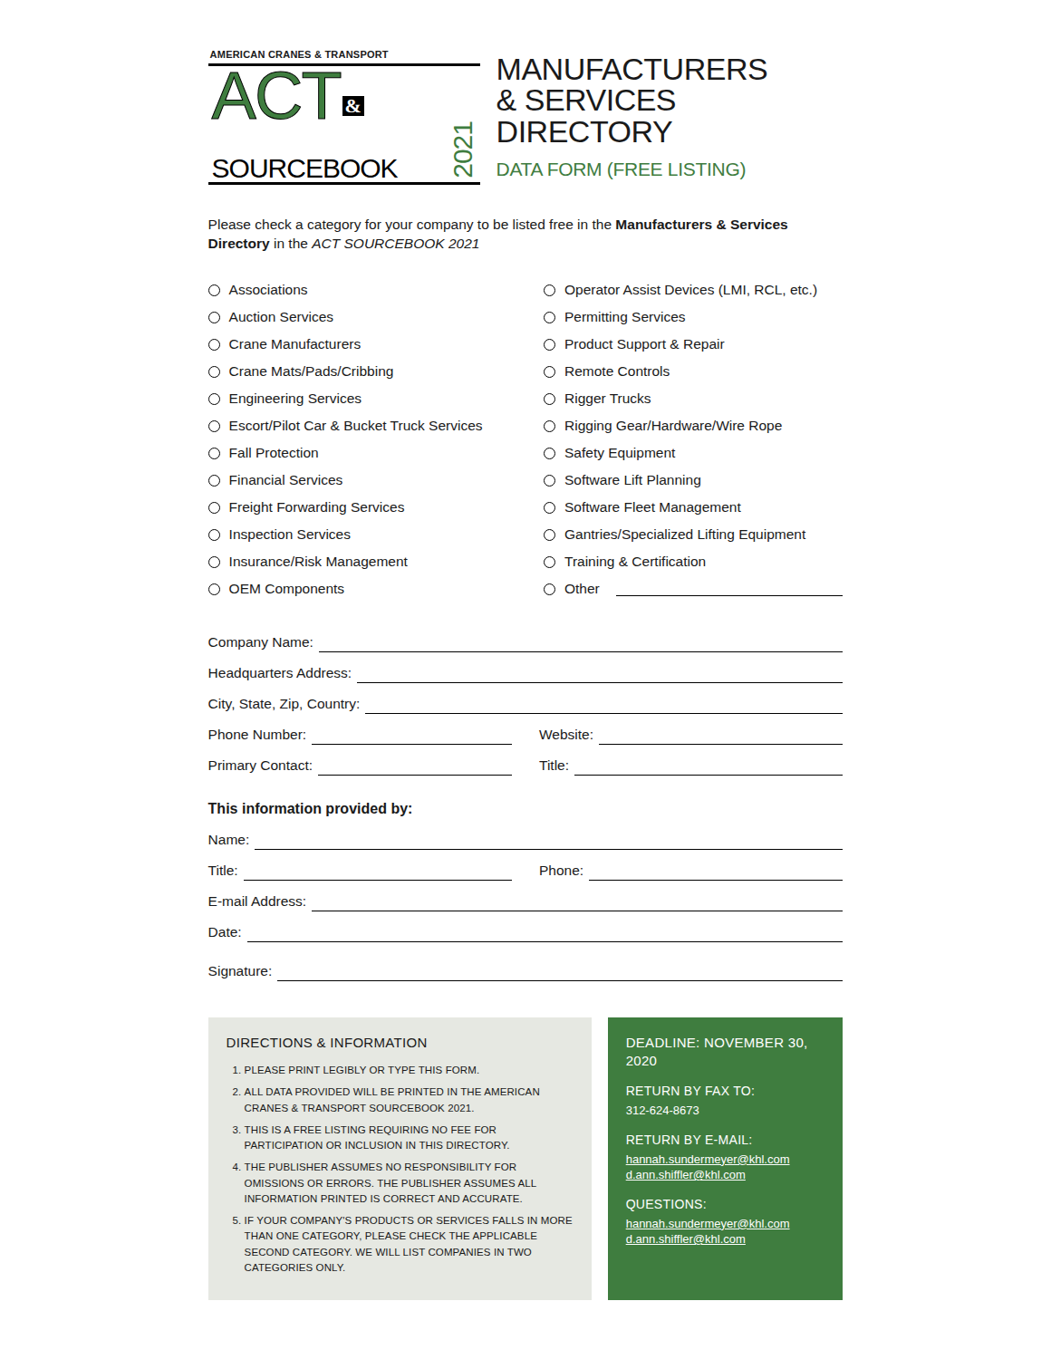American Cranes & Transport
ACT &
SOURCEBOOK 2021
MANUFACTURERS
& SERVICES DIRECTORY
DATA FORM (FREE LISTING)
Please check a category for your company to be listed free in the Manufacturers & Services Directory in the ACT SOURCEBOOK 2021
Associations
Operator Assist Devices (LMI, RCL, etc.)
Auction Services
Permitting Services
Crane Manufacturers
Product Support & Repair
Crane Mats/Pads/Cribbing
Remote Controls
Engineering Services
Rigger Trucks
Escort/Pilot Car & Bucket Truck Services
Rigging Gear/Hardware/Wire Rope
Fall Protection
Safety Equipment
Financial Services
Software Lift Planning
Freight Forwarding Services
Software Fleet Management
Inspection Services
Gantries/Specialized Lifting Equipment
Insurance/Risk Management
Training & Certification
OEM Components
Other
Company Name:
Headquarters Address:
City, State, Zip, Country:
Phone Number:
Website:
Primary Contact:
Title:
This information provided by:
Name:
Title:
Phone:
E-mail Address:
Date:
Signature:
DIRECTIONS & INFORMATION
PLEASE PRINT LEGIBLY OR TYPE THIS FORM.
ALL DATA PROVIDED WILL BE PRINTED IN THE AMERICAN CRANES & TRANSPORT SOURCEBOOK 2021.
THIS IS A FREE LISTING REQUIRING NO FEE FOR PARTICIPATION OR INCLUSION IN THIS DIRECTORY.
THE PUBLISHER ASSUMES NO RESPONSIBILITY FOR OMISSIONS OR ERRORS. THE PUBLISHER ASSUMES ALL INFORMATION PRINTED IS CORRECT AND ACCURATE.
IF YOUR COMPANY'S PRODUCTS OR SERVICES FALLS IN MORE THAN ONE CATEGORY, PLEASE CHECK THE APPLICABLE SECOND CATEGORY. WE WILL LIST COMPANIES IN TWO CATEGORIES ONLY.
DEADLINE: NOVEMBER 30, 2020
RETURN BY FAX TO:
312-624-8673
RETURN BY E-MAIL:
hannah.sundermeyer@khl.com d.ann.shiffler@khl.com
QUESTIONS:
hannah.sundermeyer@khl.com d.ann.shiffler@khl.com